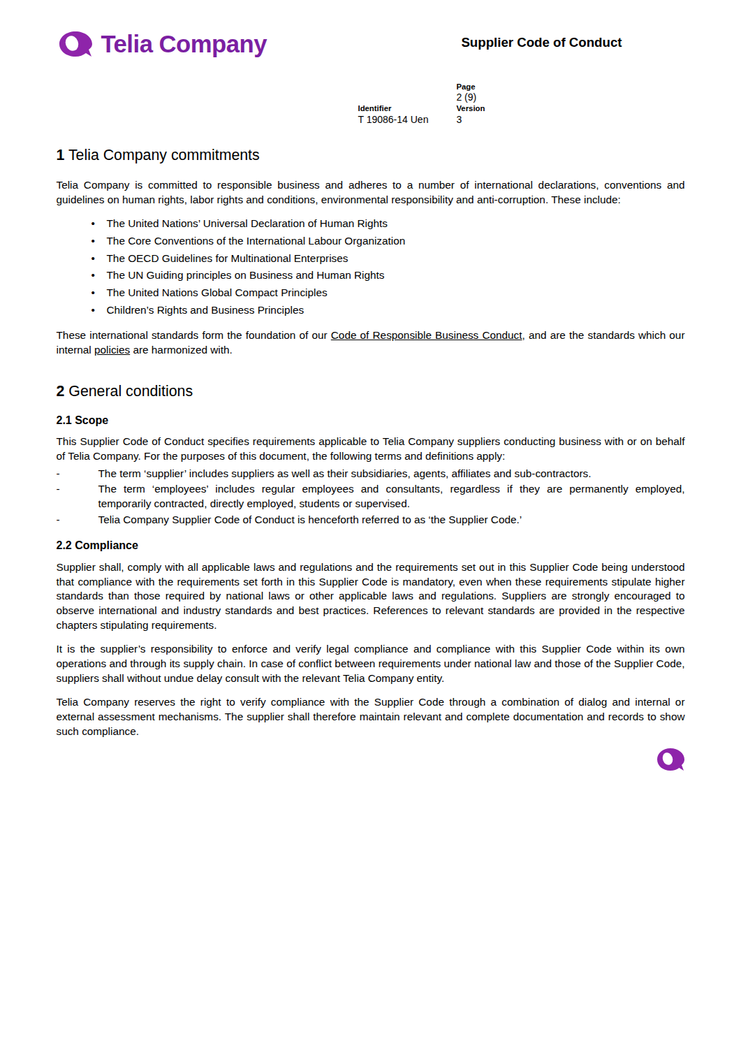Telia Company
Supplier Code of Conduct
| | Page |
| | 2 (9) |
| Identifier | Version |
| T 19086-14 Uen | 3 |
1 Telia Company commitments
Telia Company is committed to responsible business and adheres to a number of international declarations, conventions and guidelines on human rights, labor rights and conditions, environmental responsibility and anti-corruption. These include:
The United Nations’ Universal Declaration of Human Rights
The Core Conventions of the International Labour Organization
The OECD Guidelines for Multinational Enterprises
The UN Guiding principles on Business and Human Rights
The United Nations Global Compact Principles
Children’s Rights and Business Principles
These international standards form the foundation of our Code of Responsible Business Conduct, and are the standards which our internal policies are harmonized with.
2 General conditions
2.1 Scope
This Supplier Code of Conduct specifies requirements applicable to Telia Company suppliers conducting business with or on behalf of Telia Company. For the purposes of this document, the following terms and definitions apply:
-
The term ‘supplier’ includes suppliers as well as their subsidiaries, agents, affiliates and sub-contractors.
-
The term ‘employees’ includes regular employees and consultants, regardless if they are permanently employed, temporarily contracted, directly employed, students or supervised.
-
Telia Company Supplier Code of Conduct is henceforth referred to as ‘the Supplier Code.’
2.2 Compliance
Supplier shall, comply with all applicable laws and regulations and the requirements set out in this Supplier Code being understood that compliance with the requirements set forth in this Supplier Code is mandatory, even when these requirements stipulate higher standards than those required by national laws or other applicable laws and regulations. Suppliers are strongly encouraged to observe international and industry standards and best practices. References to relevant standards are provided in the respective chapters stipulating requirements.
It is the supplier’s responsibility to enforce and verify legal compliance and compliance with this Supplier Code within its own operations and through its supply chain. In case of conflict between requirements under national law and those of the Supplier Code, suppliers shall without undue delay consult with the relevant Telia Company entity.
Telia Company reserves the right to verify compliance with the Supplier Code through a combination of dialog and internal or external assessment mechanisms. The supplier shall therefore maintain relevant and complete documentation and records to show such compliance.